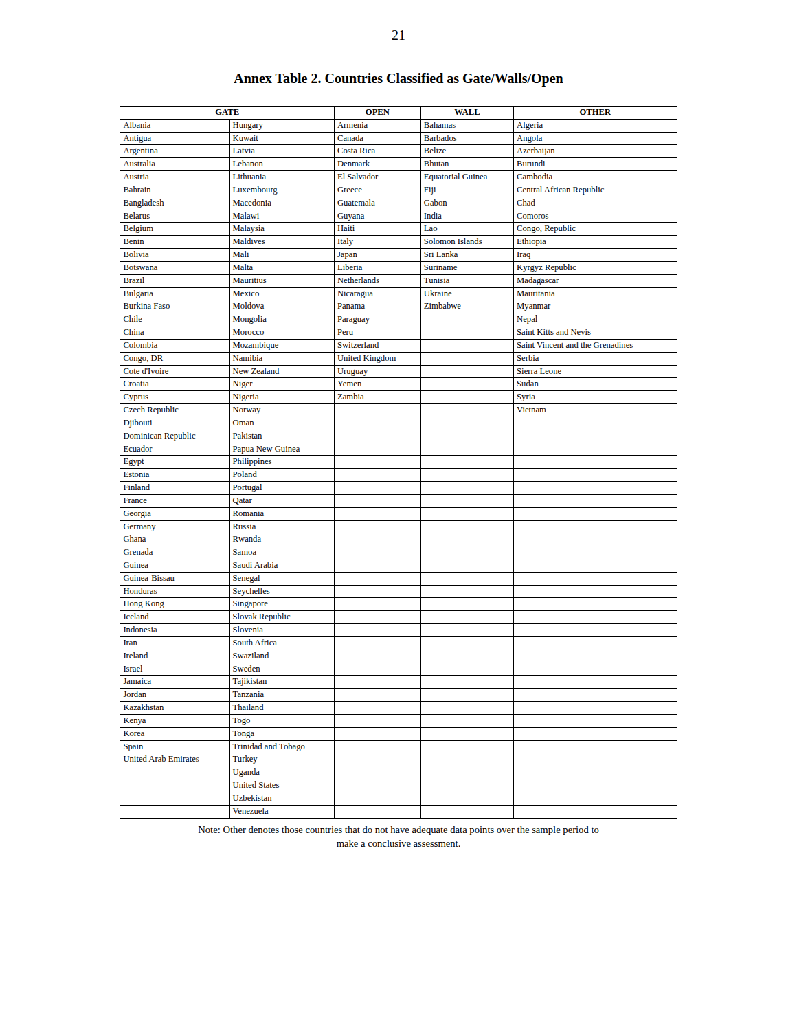21
Annex Table 2. Countries Classified as Gate/Walls/Open
| GATE | OPEN | WALL | OTHER |
| --- | --- | --- | --- |
| Albania | Hungary | Armenia | Bahamas | Algeria |
| Antigua | Kuwait | Canada | Barbados | Angola |
| Argentina | Latvia | Costa Rica | Belize | Azerbaijan |
| Australia | Lebanon | Denmark | Bhutan | Burundi |
| Austria | Lithuania | El Salvador | Equatorial Guinea | Cambodia |
| Bahrain | Luxembourg | Greece | Fiji | Central African Republic |
| Bangladesh | Macedonia | Guatemala | Gabon | Chad |
| Belarus | Malawi | Guyana | India | Comoros |
| Belgium | Malaysia | Haiti | Lao | Congo, Republic |
| Benin | Maldives | Italy | Solomon Islands | Ethiopia |
| Bolivia | Mali | Japan | Sri Lanka | Iraq |
| Botswana | Malta | Liberia | Suriname | Kyrgyz Republic |
| Brazil | Mauritius | Netherlands | Tunisia | Madagascar |
| Bulgaria | Mexico | Nicaragua | Ukraine | Mauritania |
| Burkina Faso | Moldova | Panama | Zimbabwe | Myanmar |
| Chile | Mongolia | Paraguay | | Nepal |
| China | Morocco | Peru | | Saint Kitts and Nevis |
| Colombia | Mozambique | Switzerland | | Saint Vincent and the Grenadines |
| Congo, DR | Namibia | United Kingdom | | Serbia |
| Cote d'Ivoire | New Zealand | Uruguay | | Sierra Leone |
| Croatia | Niger | Yemen | | Sudan |
| Cyprus | Nigeria | Zambia | | Syria |
| Czech Republic | Norway | | | Vietnam |
| Djibouti | Oman | | | |
| Dominican Republic | Pakistan | | | |
| Ecuador | Papua New Guinea | | | |
| Egypt | Philippines | | | |
| Estonia | Poland | | | |
| Finland | Portugal | | | |
| France | Qatar | | | |
| Georgia | Romania | | | |
| Germany | Russia | | | |
| Ghana | Rwanda | | | |
| Grenada | Samoa | | | |
| Guinea | Saudi Arabia | | | |
| Guinea-Bissau | Senegal | | | |
| Honduras | Seychelles | | | |
| Hong Kong | Singapore | | | |
| Iceland | Slovak Republic | | | |
| Indonesia | Slovenia | | | |
| Iran | South Africa | | | |
| Ireland | Swaziland | | | |
| Israel | Sweden | | | |
| Jamaica | Tajikistan | | | |
| Jordan | Tanzania | | | |
| Kazakhstan | Thailand | | | |
| Kenya | Togo | | | |
| Korea | Tonga | | | |
| Spain | Trinidad and Tobago | | | |
| United Arab Emirates | Turkey | | | |
| | Uganda | | | |
| | United States | | | |
| | Uzbekistan | | | |
| | Venezuela | | | |
Note: Other denotes those countries that do not have adequate data points over the sample period to
make a conclusive assessment.